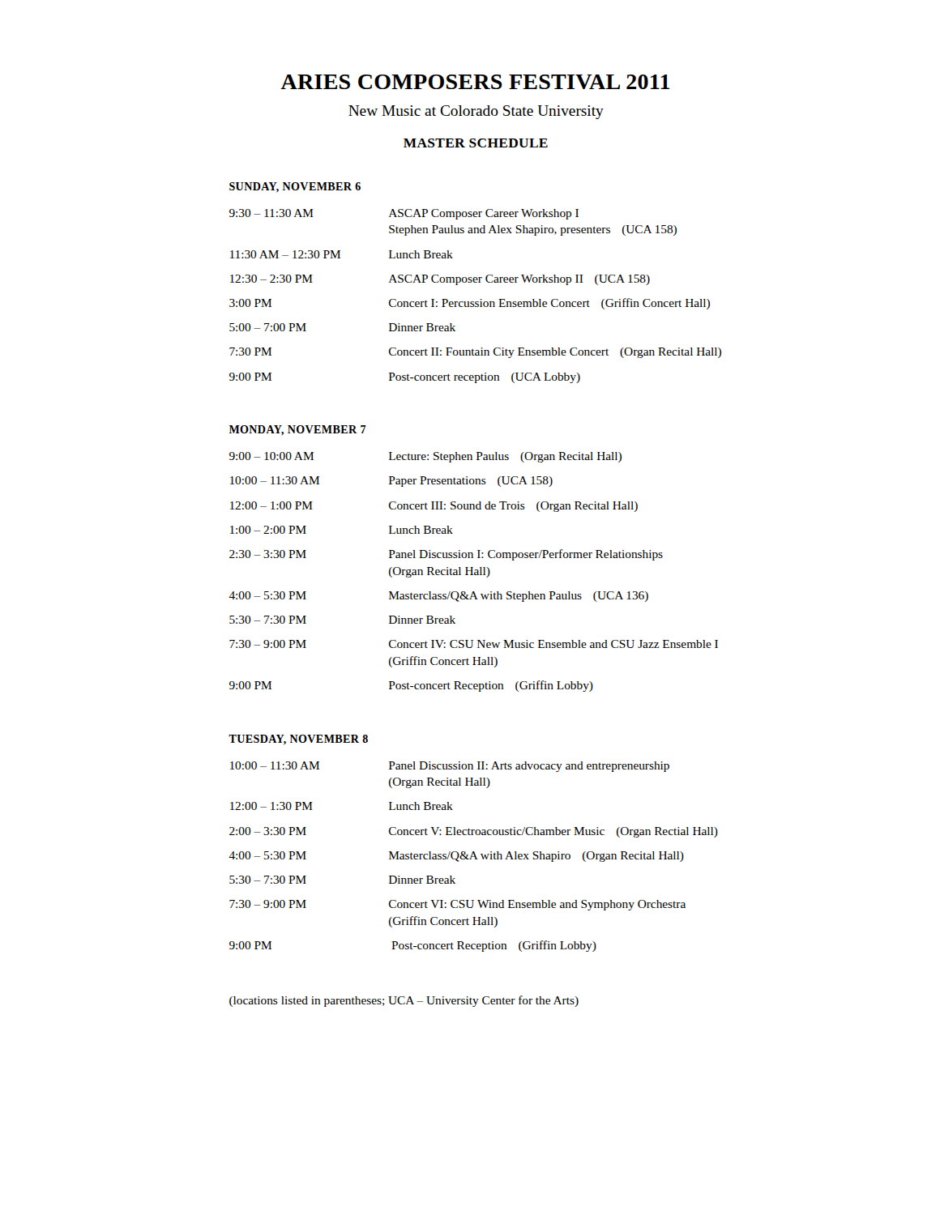Aries Composers Festival 2011
New Music at Colorado State University
MASTER SCHEDULE
SUNDAY, NOVEMBER 6
| 9:30 – 11:30 AM | ASCAP Composer Career Workshop I Stephen Paulus and Alex Shapiro, presenters (UCA 158) |
| 11:30 AM – 12:30 PM | Lunch Break |
| 12:30 – 2:30 PM | ASCAP Composer Career Workshop II (UCA 158) |
| 3:00 PM | Concert I: Percussion Ensemble Concert (Griffin Concert Hall) |
| 5:00 – 7:00 PM | Dinner Break |
| 7:30 PM | Concert II: Fountain City Ensemble Concert (Organ Recital Hall) |
| 9:00 PM | Post-concert reception (UCA Lobby) |
MONDAY, NOVEMBER 7
| 9:00 – 10:00 AM | Lecture: Stephen Paulus (Organ Recital Hall) |
| 10:00 – 11:30 AM | Paper Presentations (UCA 158) |
| 12:00 – 1:00 PM | Concert III: Sound de Trois (Organ Recital Hall) |
| 1:00 – 2:00 PM | Lunch Break |
| 2:30 – 3:30 PM | Panel Discussion I: Composer/Performer Relationships (Organ Recital Hall) |
| 4:00 – 5:30 PM | Masterclass/Q&A with Stephen Paulus (UCA 136) |
| 5:30 – 7:30 PM | Dinner Break |
| 7:30 – 9:00 PM | Concert IV: CSU New Music Ensemble and CSU Jazz Ensemble I (Griffin Concert Hall) |
| 9:00 PM | Post-concert Reception (Griffin Lobby) |
TUESDAY, NOVEMBER 8
| 10:00 – 11:30 AM | Panel Discussion II: Arts advocacy and entrepreneurship (Organ Recital Hall) |
| 12:00 – 1:30 PM | Lunch Break |
| 2:00 – 3:30 PM | Concert V: Electroacoustic/Chamber Music (Organ Rectial Hall) |
| 4:00 – 5:30 PM | Masterclass/Q&A with Alex Shapiro (Organ Recital Hall) |
| 5:30 – 7:30 PM | Dinner Break |
| 7:30 – 9:00 PM | Concert VI: CSU Wind Ensemble and Symphony Orchestra (Griffin Concert Hall) |
| 9:00 PM | Post-concert Reception (Griffin Lobby) |
(locations listed in parentheses; UCA – University Center for the Arts)